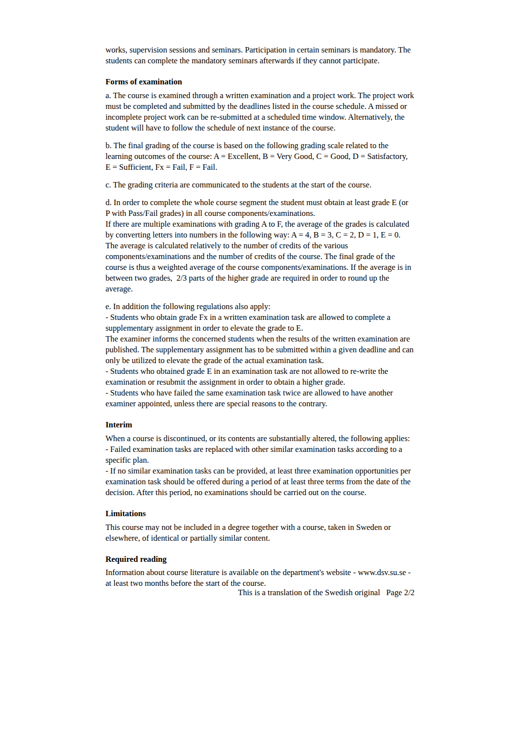works, supervision sessions and seminars. Participation in certain seminars is mandatory. The students can complete the mandatory seminars afterwards if they cannot participate.
Forms of examination
a. The course is examined through a written examination and a project work. The project work must be completed and submitted by the deadlines listed in the course schedule. A missed or incomplete project work can be re-submitted at a scheduled time window. Alternatively, the student will have to follow the schedule of next instance of the course.
b. The final grading of the course is based on the following grading scale related to the learning outcomes of the course: A = Excellent, B = Very Good, C = Good, D = Satisfactory, E = Sufficient, Fx = Fail, F = Fail.
c. The grading criteria are communicated to the students at the start of the course.
d. In order to complete the whole course segment the student must obtain at least grade E (or P with Pass/Fail grades) in all course components/examinations.
If there are multiple examinations with grading A to F, the average of the grades is calculated by converting letters into numbers in the following way: A = 4, B = 3, C = 2, D = 1, E = 0. The average is calculated relatively to the number of credits of the various components/examinations and the number of credits of the course. The final grade of the course is thus a weighted average of the course components/examinations. If the average is in between two grades, 2/3 parts of the higher grade are required in order to round up the average.
e. In addition the following regulations also apply:
- Students who obtain grade Fx in a written examination task are allowed to complete a supplementary assignment in order to elevate the grade to E.
The examiner informs the concerned students when the results of the written examination are published. The supplementary assignment has to be submitted within a given deadline and can only be utilized to elevate the grade of the actual examination task.
- Students who obtained grade E in an examination task are not allowed to re-write the examination or resubmit the assignment in order to obtain a higher grade.
- Students who have failed the same examination task twice are allowed to have another examiner appointed, unless there are special reasons to the contrary.
Interim
When a course is discontinued, or its contents are substantially altered, the following applies:
- Failed examination tasks are replaced with other similar examination tasks according to a specific plan.
- If no similar examination tasks can be provided, at least three examination opportunities per examination task should be offered during a period of at least three terms from the date of the decision. After this period, no examinations should be carried out on the course.
Limitations
This course may not be included in a degree together with a course, taken in Sweden or elsewhere, of identical or partially similar content.
Required reading
Information about course literature is available on the department's website - www.dsv.su.se - at least two months before the start of the course.
This is a translation of the Swedish original Page 2/2